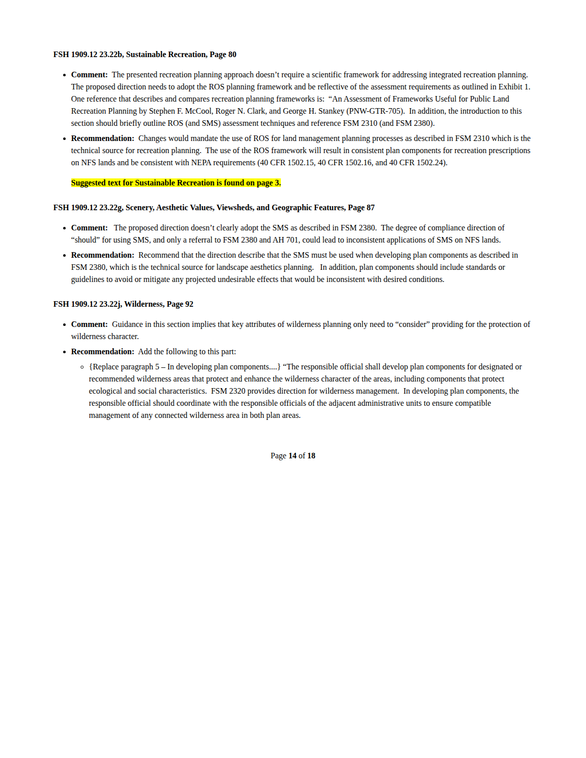FSH 1909.12 23.22b, Sustainable Recreation, Page 80
Comment: The presented recreation planning approach doesn’t require a scientific framework for addressing integrated recreation planning. The proposed direction needs to adopt the ROS planning framework and be reflective of the assessment requirements as outlined in Exhibit 1. One reference that describes and compares recreation planning frameworks is: “An Assessment of Frameworks Useful for Public Land Recreation Planning by Stephen F. McCool, Roger N. Clark, and George H. Stankey (PNW-GTR-705). In addition, the introduction to this section should briefly outline ROS (and SMS) assessment techniques and reference FSM 2310 (and FSM 2380).
Recommendation: Changes would mandate the use of ROS for land management planning processes as described in FSM 2310 which is the technical source for recreation planning. The use of the ROS framework will result in consistent plan components for recreation prescriptions on NFS lands and be consistent with NEPA requirements (40 CFR 1502.15, 40 CFR 1502.16, and 40 CFR 1502.24).
Suggested text for Sustainable Recreation is found on page 3.
FSH 1909.12 23.22g, Scenery, Aesthetic Values, Viewsheds, and Geographic Features, Page 87
Comment: The proposed direction doesn’t clearly adopt the SMS as described in FSM 2380. The degree of compliance direction of “should” for using SMS, and only a referral to FSM 2380 and AH 701, could lead to inconsistent applications of SMS on NFS lands.
Recommendation: Recommend that the direction describe that the SMS must be used when developing plan components as described in FSM 2380, which is the technical source for landscape aesthetics planning. In addition, plan components should include standards or guidelines to avoid or mitigate any projected undesirable effects that would be inconsistent with desired conditions.
FSH 1909.12 23.22j, Wilderness, Page 92
Comment: Guidance in this section implies that key attributes of wilderness planning only need to “consider” providing for the protection of wilderness character.
Recommendation: Add the following to this part:
{Replace paragraph 5 – In developing plan components....} “The responsible official shall develop plan components for designated or recommended wilderness areas that protect and enhance the wilderness character of the areas, including components that protect ecological and social characteristics. FSM 2320 provides direction for wilderness management. In developing plan components, the responsible official should coordinate with the responsible officials of the adjacent administrative units to ensure compatible management of any connected wilderness area in both plan areas.
Page 14 of 18